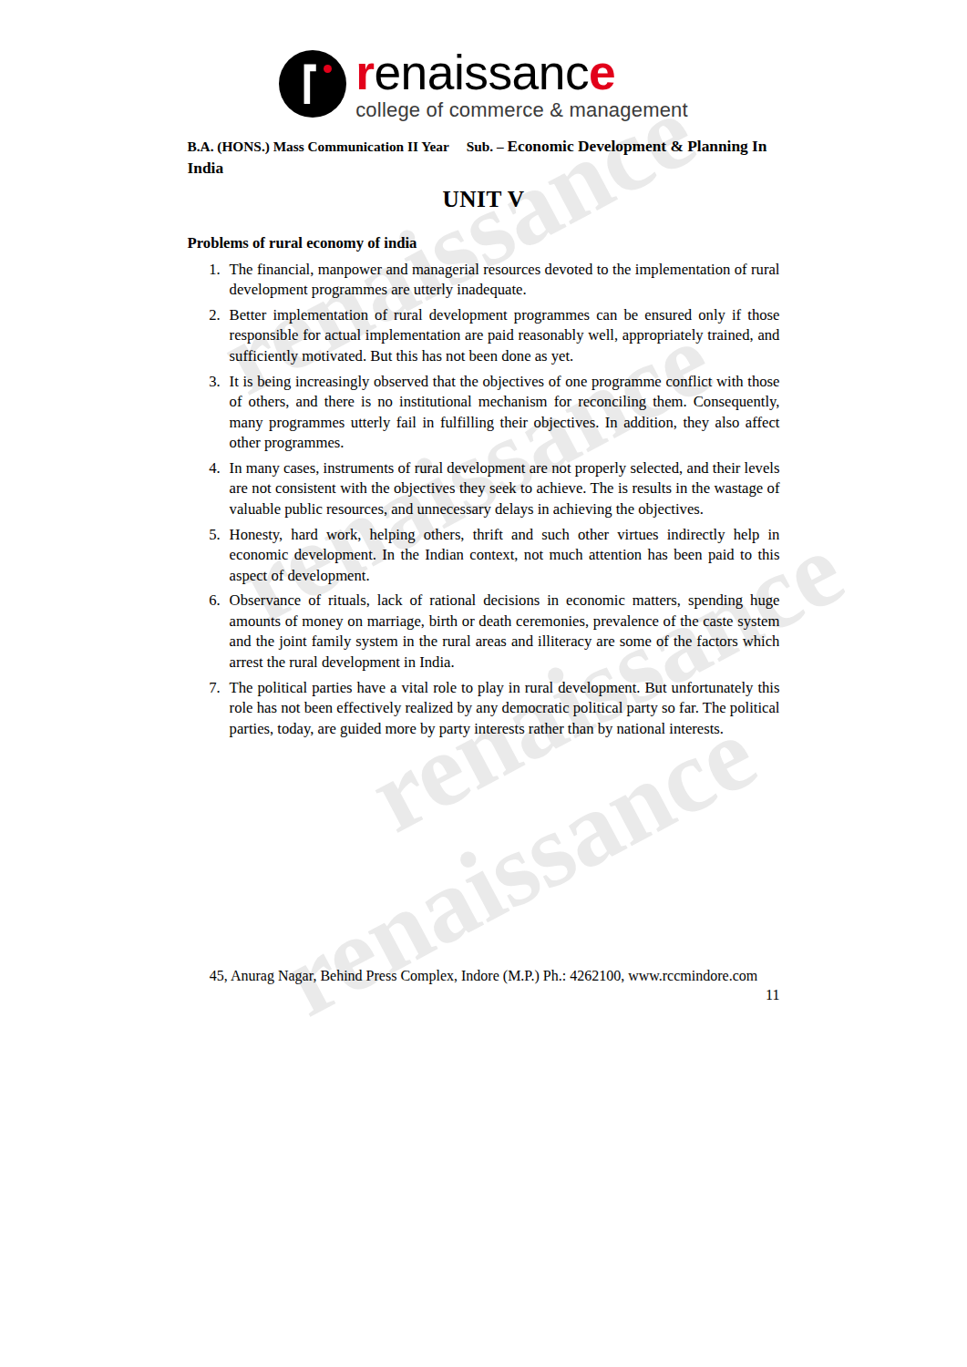renaissance
renaissance
renaissance
renaissance
renaissance
college of commerce & management
B.A. (HONS.) Mass Communication II Year Sub. – Economic Development & Planning In India
UNIT V
Problems of rural economy of india
The financial, manpower and managerial resources devoted to the implementation of rural development programmes are utterly inadequate.
Better implementation of rural development programmes can be ensured only if those responsible for actual implementation are paid reasonably well, appropriately trained, and sufficiently motivated. But this has not been done as yet.
It is being increasingly observed that the objectives of one programme conflict with those of others, and there is no institutional mechanism for reconciling them. Consequently, many programmes utterly fail in fulfilling their objectives. In addition, they also affect other programmes.
In many cases, instruments of rural development are not properly selected, and their levels are not consistent with the objectives they seek to achieve. The is results in the wastage of valuable public resources, and unnecessary delays in achieving the objectives.
Honesty, hard work, helping others, thrift and such other virtues indirectly help in economic development. In the Indian context, not much attention has been paid to this aspect of development.
Observance of rituals, lack of rational decisions in economic matters, spending huge amounts of money on marriage, birth or death ceremonies, prevalence of the caste system and the joint family system in the rural areas and illiteracy are some of the factors which arrest the rural development in India.
The political parties have a vital role to play in rural development. But unfortunately this role has not been effectively realized by any democratic political party so far. The political parties, today, are guided more by party interests rather than by national interests.
45, Anurag Nagar, Behind Press Complex, Indore (M.P.) Ph.: 4262100, www.rccmindore.com
11